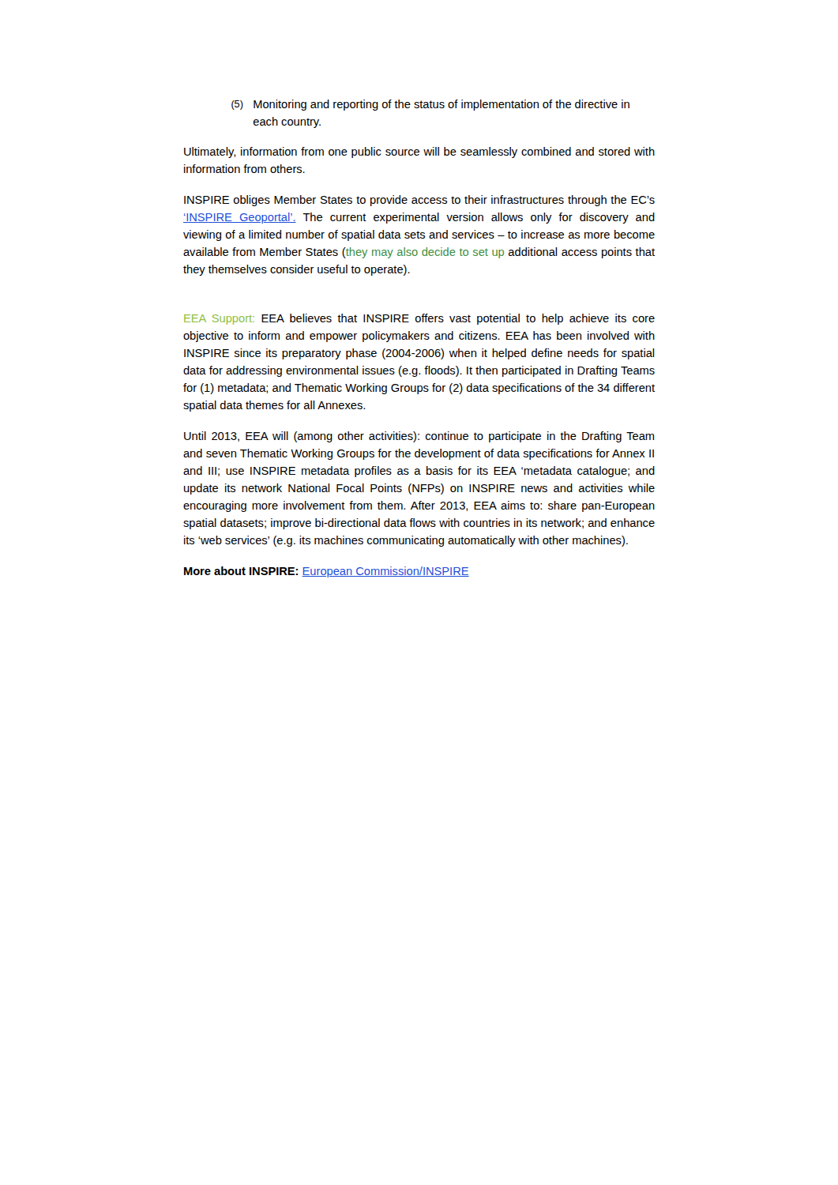(5)
Monitoring and reporting of the status of implementation of the directive in each country.
Ultimately, information from one public source will be seamlessly combined and stored with information from others.
INSPIRE obliges Member States to provide access to their infrastructures through the EC’s ‘INSPIRE Geoportal’. The current experimental version allows only for discovery and viewing of a limited number of spatial data sets and services – to increase as more become available from Member States (they may also decide to set up additional access points that they themselves consider useful to operate).
EEA Support: EEA believes that INSPIRE offers vast potential to help achieve its core objective to inform and empower policymakers and citizens. EEA has been involved with INSPIRE since its preparatory phase (2004-2006) when it helped define needs for spatial data for addressing environmental issues (e.g. floods). It then participated in Drafting Teams for (1) metadata; and Thematic Working Groups for (2) data specifications of the 34 different spatial data themes for all Annexes.
Until 2013, EEA will (among other activities): continue to participate in the Drafting Team and seven Thematic Working Groups for the development of data specifications for Annex II and III; use INSPIRE metadata profiles as a basis for its EEA ‘metadata catalogue; and update its network National Focal Points (NFPs) on INSPIRE news and activities while encouraging more involvement from them. After 2013, EEA aims to: share pan-European spatial datasets; improve bi-directional data flows with countries in its network; and enhance its ‘web services’ (e.g. its machines communicating automatically with other machines).
More about INSPIRE: European Commission/INSPIRE